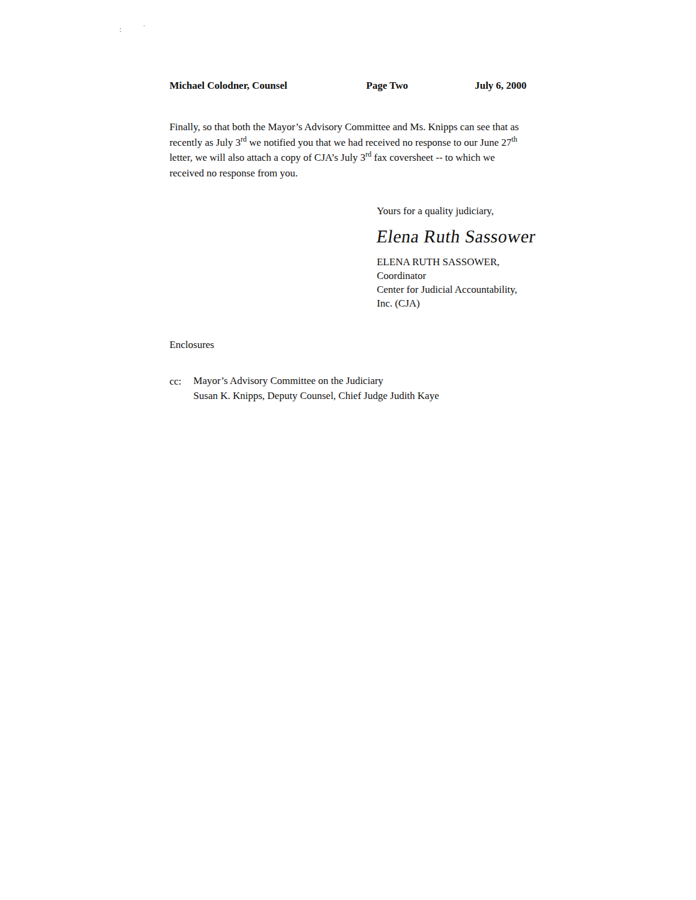:'
Michael Colodner, Counsel
Page Two
July 6, 2000
Finally, so that both the Mayor’s Advisory Committee and Ms. Knipps can see that as recently as July 3rd we notified you that we had received no response to our June 27th letter, we will also attach a copy of CJA’s July 3rd fax coversheet -- to which we received no response from you.
Yours for a quality judiciary,
Elena Ruth Sassower
ELENA RUTH SASSOWER, Coordinator
Center for Judicial Accountability, Inc. (CJA)
Enclosures
cc:
Mayor’s Advisory Committee on the Judiciary
Susan K. Knipps, Deputy Counsel, Chief Judge Judith Kaye